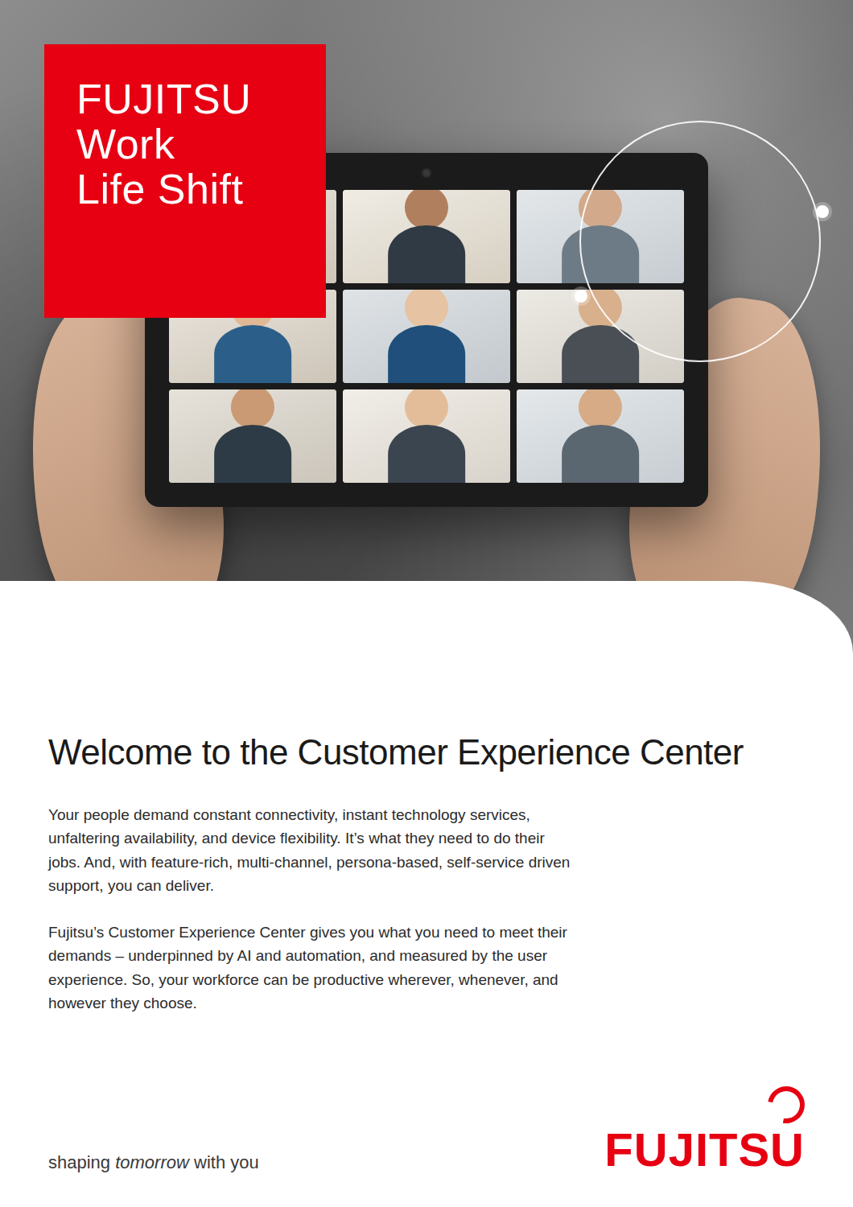FUJITSU Work Life Shift
Welcome to the Customer Experience Center
Your people demand constant connectivity, instant technology services, unfaltering availability, and device flexibility. It’s what they need to do their jobs. And, with feature-rich, multi-channel, persona-based, self-service driven support, you can deliver.
Fujitsu’s Customer Experience Center gives you what you need to meet their demands – underpinned by AI and automation, and measured by the user experience. So, your workforce can be productive wherever, whenever, and however they choose.
shaping tomorrow with you
FUJITSU